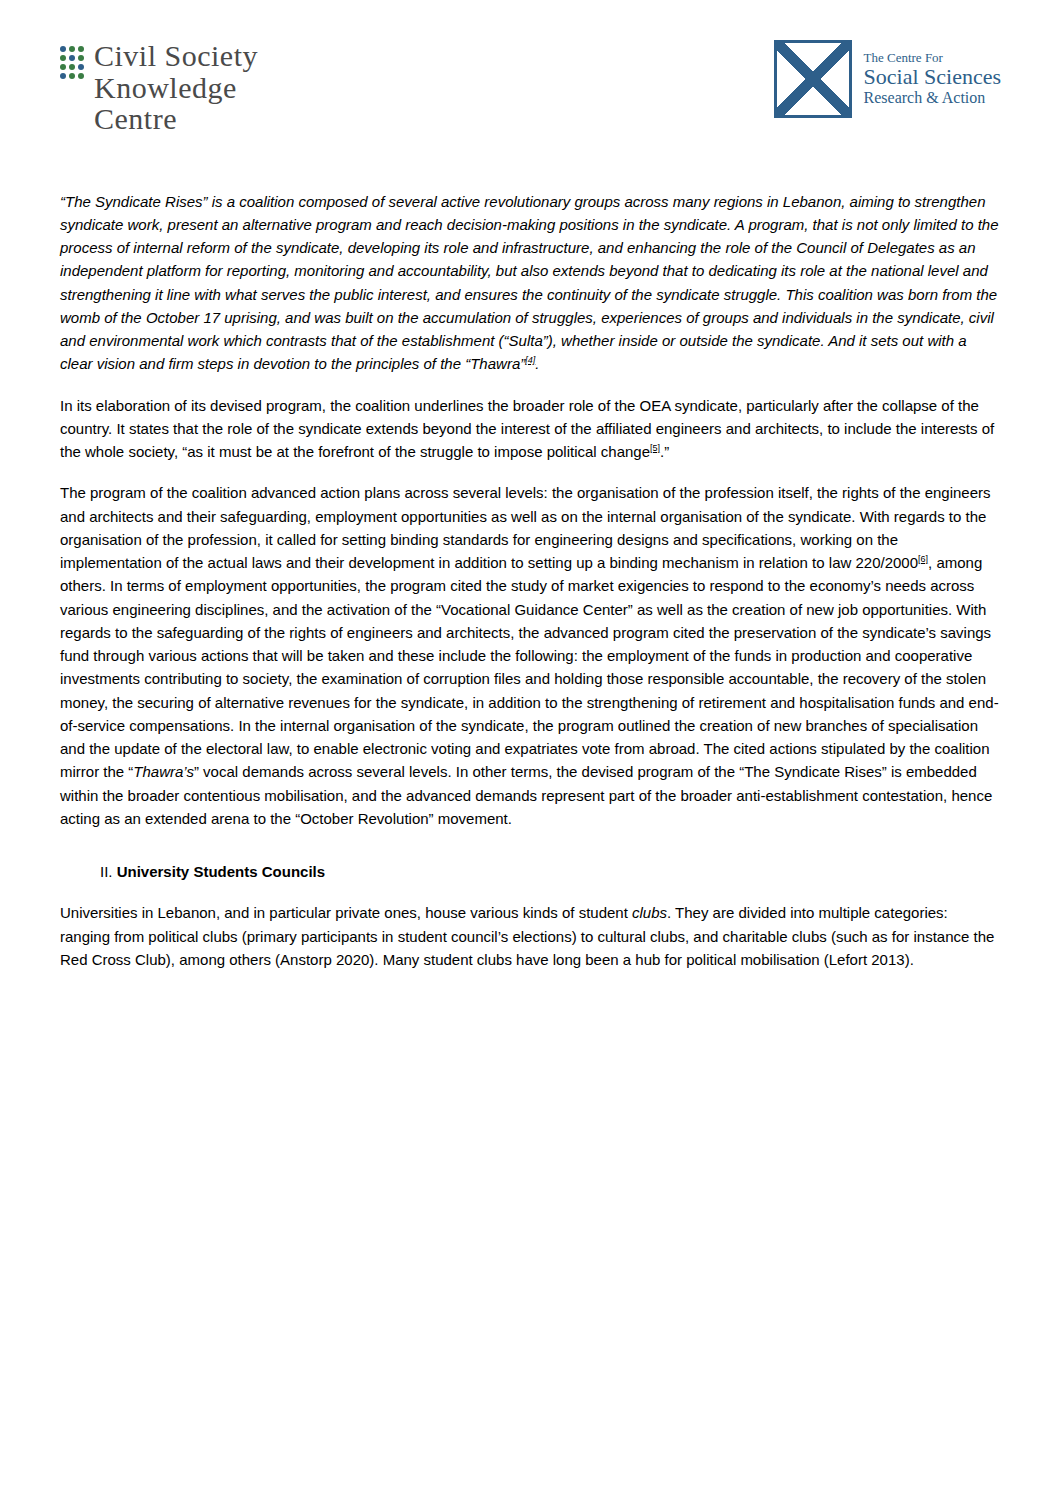Civil Society
Knowledge
Centre
The Centre For
Social Sciences
Research & Action
“The Syndicate Rises” is a coalition composed of several active revolutionary groups across many regions in Lebanon, aiming to strengthen syndicate work, present an alternative program and reach decision-making positions in the syndicate. A program, that is not only limited to the process of internal reform of the syndicate, developing its role and infrastructure, and enhancing the role of the Council of Delegates as an independent platform for reporting, monitoring and accountability, but also extends beyond that to dedicating its role at the national level and strengthening it line with what serves the public interest, and ensures the continuity of the syndicate struggle. This coalition was born from the womb of the October 17 uprising, and was built on the accumulation of struggles, experiences of groups and individuals in the syndicate, civil and environmental work which contrasts that of the establishment (“Sulta”), whether inside or outside the syndicate. And it sets out with a clear vision and firm steps in devotion to the principles of the “Thawra”[4].
In its elaboration of its devised program, the coalition underlines the broader role of the OEA syndicate, particularly after the collapse of the country. It states that the role of the syndicate extends beyond the interest of the affiliated engineers and architects, to include the interests of the whole society, “as it must be at the forefront of the struggle to impose political change[5].”
The program of the coalition advanced action plans across several levels: the organisation of the profession itself, the rights of the engineers and architects and their safeguarding, employment opportunities as well as on the internal organisation of the syndicate. With regards to the organisation of the profession, it called for setting binding standards for engineering designs and specifications, working on the implementation of the actual laws and their development in addition to setting up a binding mechanism in relation to law 220/2000[6], among others. In terms of employment opportunities, the program cited the study of market exigencies to respond to the economy’s needs across various engineering disciplines, and the activation of the “Vocational Guidance Center” as well as the creation of new job opportunities. With regards to the safeguarding of the rights of engineers and architects, the advanced program cited the preservation of the syndicate’s savings fund through various actions that will be taken and these include the following: the employment of the funds in production and cooperative investments contributing to society, the examination of corruption files and holding those responsible accountable, the recovery of the stolen money, the securing of alternative revenues for the syndicate, in addition to the strengthening of retirement and hospitalisation funds and end-of-service compensations. In the internal organisation of the syndicate, the program outlined the creation of new branches of specialisation and the update of the electoral law, to enable electronic voting and expatriates vote from abroad. The cited actions stipulated by the coalition mirror the “Thawra’s” vocal demands across several levels. In other terms, the devised program of the “The Syndicate Rises” is embedded within the broader contentious mobilisation, and the advanced demands represent part of the broader anti-establishment contestation, hence acting as an extended arena to the “October Revolution” movement.
II. University Students Councils
Universities in Lebanon, and in particular private ones, house various kinds of student clubs. They are divided into multiple categories: ranging from political clubs (primary participants in student council’s elections) to cultural clubs, and charitable clubs (such as for instance the Red Cross Club), among others (Anstorp 2020). Many student clubs have long been a hub for political mobilisation (Lefort 2013).